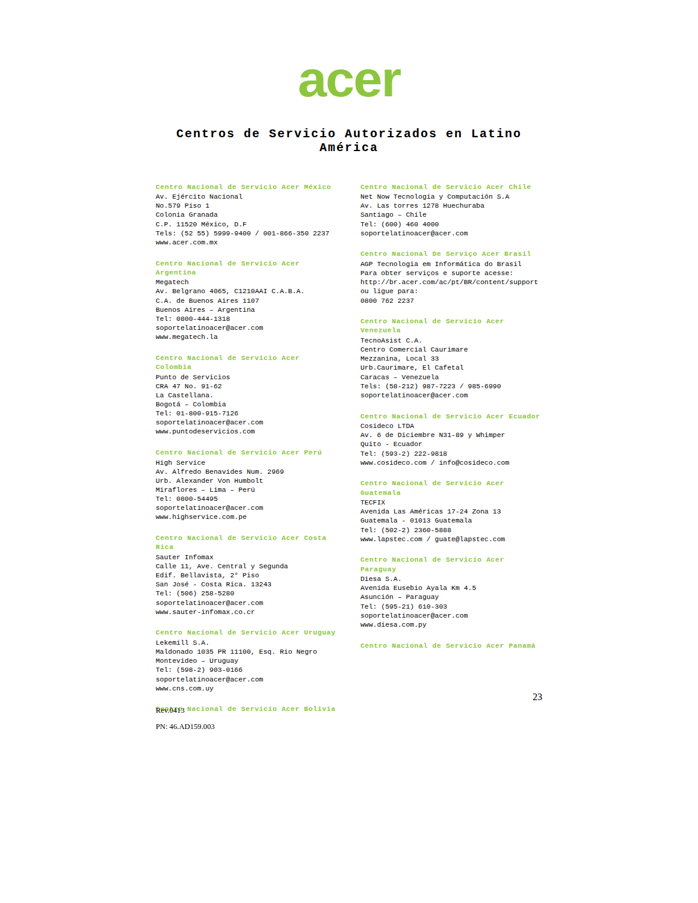acer
Centros de Servicio Autorizados en Latino América
Centro Nacional de Servicio Acer México
Av. Ejército Nacional No.579 Piso 1 Colonia Granada C.P. 11520 México, D.F Tels: (52 55) 5999-9400 / 001-866-350 2237 www.acer.com.mx
Centro Nacional de Servicio Acer Argentina
Megatech Av. Belgrano 4065, C1210AAI C.A.B.A. C.A. de Buenos Aires 1107 Buenos Aires – Argentina Tel: 0800-444-1318 soportelatinoacer@acer.com www.megatech.la
Centro Nacional de Servicio Acer Colombia
Punto de Servicios CRA 47 No. 91-62 La Castellana. Bogotá – Colombia Tel: 01-800-915-7126 soportelatinoacer@acer.com www.puntodeservicios.com
Centro Nacional de Servicio Acer Perú
High Service Av. Alfredo Benavides Num. 2969 Urb. Alexander Von Humbolt Miraflores – Lima – Perú Tel: 0800-54495 soportelatinoacer@acer.com www.highservice.com.pe
Centro Nacional de Servicio Acer Costa Rica
Sauter Infomax Calle 11, Ave. Central y Segunda Edif. Bellavista, 2° Piso San José - Costa Rica. 13243 Tel: (506) 258-5280 soportelatinoacer@acer.com www.sauter-infomax.co.cr
Centro Nacional de Servicio Acer Uruguay
Lekemill S.A. Maldonado 1035 PR 11100, Esq. Rio Negro Montevideo – Uruguay Tel: (598-2) 903-0166 soportelatinoacer@acer.com www.cns.com.uy
Centro Nacional de Servicio Acer Bolivia
Centro Nacional de Servicio Acer Chile
Net Now Tecnología y Computación S.A Av. Las torres 1278 Huechuraba Santiago – Chile Tel: (600) 460 4000 soportelatinoacer@acer.com
Centro Nacional De Serviço Acer Brasil
AGP Tecnologia em Informática do Brasil Para obter serviços e suporte acesse: http://br.acer.com/ac/pt/BR/content/support ou ligue para: 0800 762 2237
Centro Nacional de Servicio Acer Venezuela
TecnoAsist C.A. Centro Comercial Caurimare Mezzanina, Local 33 Urb.Caurimare, El Cafetal Caracas – Venezuela Tels: (58-212) 987-7223 / 985-6990 soportelatinoacer@acer.com
Centro Nacional de Servicio Acer Ecuador
Cosideco LTDA Av. 6 de Diciembre N31-89 y Whimper Quito - Ecuador Tel: (593-2) 222-9818 www.cosideco.com / info@cosideco.com
Centro Nacional de Servicio Acer Guatemala
TECFIX Avenida Las Américas 17-24 Zona 13 Guatemala - 01013 Guatemala Tel: (502-2) 2360-5888 www.lapstec.com / guate@lapstec.com
Centro Nacional de Servicio Acer Paraguay
Diesa S.A. Avenida Eusebio Ayala Km 4.5 Asunción – Paraguay Tel: (595-21) 610-303 soportelatinoacer@acer.com www.diesa.com.py
Centro Nacional de Servicio Acer Panamá
23
Rev.0413
PN: 46.AD159.003